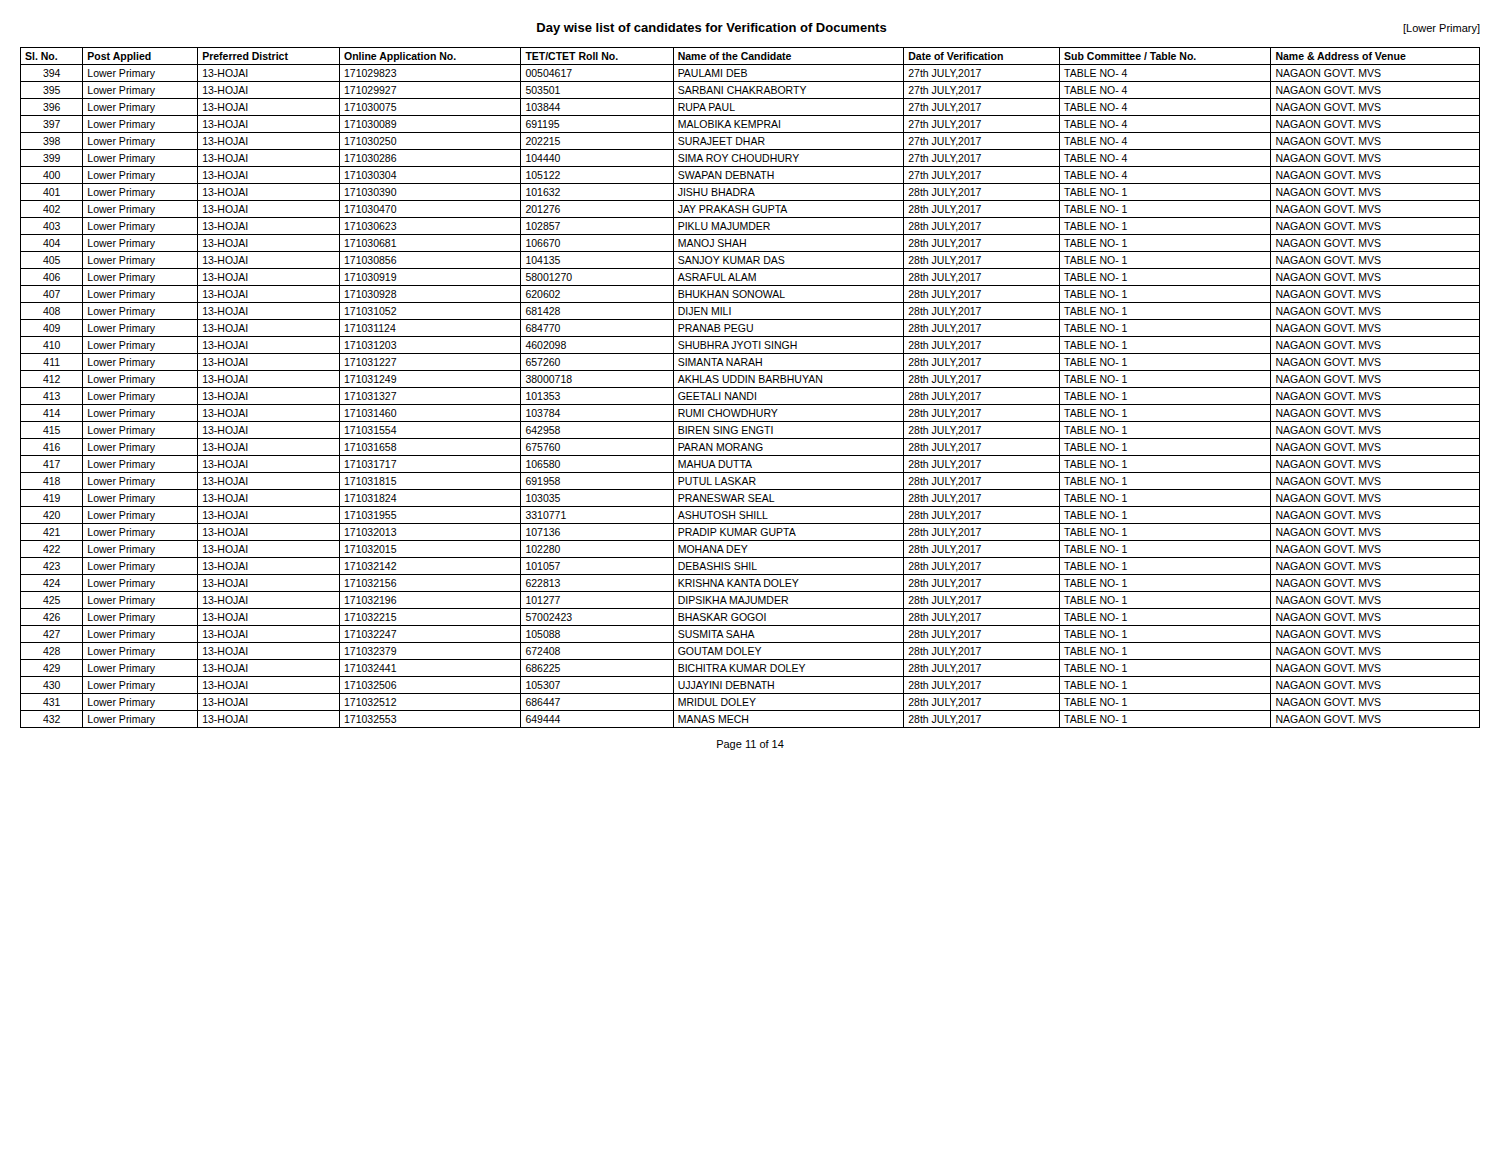Day wise list of candidates for Verification of Documents
[Lower Primary]
| Sl. No. | Post Applied | Preferred District | Online Application No. | TET/CTET Roll No. | Name of the Candidate | Date of Verification | Sub Committee / Table No. | Name & Address of Venue |
| --- | --- | --- | --- | --- | --- | --- | --- | --- |
| 394 | Lower Primary | 13-HOJAI | 171029823 | 00504617 | PAULAMI DEB | 27th JULY,2017 | TABLE NO- 4 | NAGAON GOVT. MVS |
| 395 | Lower Primary | 13-HOJAI | 171029927 | 503501 | SARBANI CHAKRABORTY | 27th JULY,2017 | TABLE NO- 4 | NAGAON GOVT. MVS |
| 396 | Lower Primary | 13-HOJAI | 171030075 | 103844 | RUPA PAUL | 27th JULY,2017 | TABLE NO- 4 | NAGAON GOVT. MVS |
| 397 | Lower Primary | 13-HOJAI | 171030089 | 691195 | MALOBIKA KEMPRAI | 27th JULY,2017 | TABLE NO- 4 | NAGAON GOVT. MVS |
| 398 | Lower Primary | 13-HOJAI | 171030250 | 202215 | SURAJEET DHAR | 27th JULY,2017 | TABLE NO- 4 | NAGAON GOVT. MVS |
| 399 | Lower Primary | 13-HOJAI | 171030286 | 104440 | SIMA ROY CHOUDHURY | 27th JULY,2017 | TABLE NO- 4 | NAGAON GOVT. MVS |
| 400 | Lower Primary | 13-HOJAI | 171030304 | 105122 | SWAPAN DEBNATH | 27th JULY,2017 | TABLE NO- 4 | NAGAON GOVT. MVS |
| 401 | Lower Primary | 13-HOJAI | 171030390 | 101632 | JISHU BHADRA | 28th JULY,2017 | TABLE NO- 1 | NAGAON GOVT. MVS |
| 402 | Lower Primary | 13-HOJAI | 171030470 | 201276 | JAY PRAKASH GUPTA | 28th JULY,2017 | TABLE NO- 1 | NAGAON GOVT. MVS |
| 403 | Lower Primary | 13-HOJAI | 171030623 | 102857 | PIKLU MAJUMDER | 28th JULY,2017 | TABLE NO- 1 | NAGAON GOVT. MVS |
| 404 | Lower Primary | 13-HOJAI | 171030681 | 106670 | MANOJ SHAH | 28th JULY,2017 | TABLE NO- 1 | NAGAON GOVT. MVS |
| 405 | Lower Primary | 13-HOJAI | 171030856 | 104135 | SANJOY KUMAR DAS | 28th JULY,2017 | TABLE NO- 1 | NAGAON GOVT. MVS |
| 406 | Lower Primary | 13-HOJAI | 171030919 | 58001270 | ASRAFUL ALAM | 28th JULY,2017 | TABLE NO- 1 | NAGAON GOVT. MVS |
| 407 | Lower Primary | 13-HOJAI | 171030928 | 620602 | BHUKHAN SONOWAL | 28th JULY,2017 | TABLE NO- 1 | NAGAON GOVT. MVS |
| 408 | Lower Primary | 13-HOJAI | 171031052 | 681428 | DIJEN MILI | 28th JULY,2017 | TABLE NO- 1 | NAGAON GOVT. MVS |
| 409 | Lower Primary | 13-HOJAI | 171031124 | 684770 | PRANAB PEGU | 28th JULY,2017 | TABLE NO- 1 | NAGAON GOVT. MVS |
| 410 | Lower Primary | 13-HOJAI | 171031203 | 4602098 | SHUBHRA JYOTI SINGH | 28th JULY,2017 | TABLE NO- 1 | NAGAON GOVT. MVS |
| 411 | Lower Primary | 13-HOJAI | 171031227 | 657260 | SIMANTA NARAH | 28th JULY,2017 | TABLE NO- 1 | NAGAON GOVT. MVS |
| 412 | Lower Primary | 13-HOJAI | 171031249 | 38000718 | AKHLAS UDDIN BARBHUYAN | 28th JULY,2017 | TABLE NO- 1 | NAGAON GOVT. MVS |
| 413 | Lower Primary | 13-HOJAI | 171031327 | 101353 | GEETALI NANDI | 28th JULY,2017 | TABLE NO- 1 | NAGAON GOVT. MVS |
| 414 | Lower Primary | 13-HOJAI | 171031460 | 103784 | RUMI CHOWDHURY | 28th JULY,2017 | TABLE NO- 1 | NAGAON GOVT. MVS |
| 415 | Lower Primary | 13-HOJAI | 171031554 | 642958 | BIREN SING ENGTI | 28th JULY,2017 | TABLE NO- 1 | NAGAON GOVT. MVS |
| 416 | Lower Primary | 13-HOJAI | 171031658 | 675760 | PARAN MORANG | 28th JULY,2017 | TABLE NO- 1 | NAGAON GOVT. MVS |
| 417 | Lower Primary | 13-HOJAI | 171031717 | 106580 | MAHUA DUTTA | 28th JULY,2017 | TABLE NO- 1 | NAGAON GOVT. MVS |
| 418 | Lower Primary | 13-HOJAI | 171031815 | 691958 | PUTUL LASKAR | 28th JULY,2017 | TABLE NO- 1 | NAGAON GOVT. MVS |
| 419 | Lower Primary | 13-HOJAI | 171031824 | 103035 | PRANESWAR SEAL | 28th JULY,2017 | TABLE NO- 1 | NAGAON GOVT. MVS |
| 420 | Lower Primary | 13-HOJAI | 171031955 | 3310771 | ASHUTOSH SHILL | 28th JULY,2017 | TABLE NO- 1 | NAGAON GOVT. MVS |
| 421 | Lower Primary | 13-HOJAI | 171032013 | 107136 | PRADIP KUMAR GUPTA | 28th JULY,2017 | TABLE NO- 1 | NAGAON GOVT. MVS |
| 422 | Lower Primary | 13-HOJAI | 171032015 | 102280 | MOHANA DEY | 28th JULY,2017 | TABLE NO- 1 | NAGAON GOVT. MVS |
| 423 | Lower Primary | 13-HOJAI | 171032142 | 101057 | DEBASHIS SHIL | 28th JULY,2017 | TABLE NO- 1 | NAGAON GOVT. MVS |
| 424 | Lower Primary | 13-HOJAI | 171032156 | 622813 | KRISHNA KANTA DOLEY | 28th JULY,2017 | TABLE NO- 1 | NAGAON GOVT. MVS |
| 425 | Lower Primary | 13-HOJAI | 171032196 | 101277 | DIPSIKHA MAJUMDER | 28th JULY,2017 | TABLE NO- 1 | NAGAON GOVT. MVS |
| 426 | Lower Primary | 13-HOJAI | 171032215 | 57002423 | BHASKAR GOGOI | 28th JULY,2017 | TABLE NO- 1 | NAGAON GOVT. MVS |
| 427 | Lower Primary | 13-HOJAI | 171032247 | 105088 | SUSMITA SAHA | 28th JULY,2017 | TABLE NO- 1 | NAGAON GOVT. MVS |
| 428 | Lower Primary | 13-HOJAI | 171032379 | 672408 | GOUTAM DOLEY | 28th JULY,2017 | TABLE NO- 1 | NAGAON GOVT. MVS |
| 429 | Lower Primary | 13-HOJAI | 171032441 | 686225 | BICHITRA KUMAR DOLEY | 28th JULY,2017 | TABLE NO- 1 | NAGAON GOVT. MVS |
| 430 | Lower Primary | 13-HOJAI | 171032506 | 105307 | UJJAYINI DEBNATH | 28th JULY,2017 | TABLE NO- 1 | NAGAON GOVT. MVS |
| 431 | Lower Primary | 13-HOJAI | 171032512 | 686447 | MRIDUL DOLEY | 28th JULY,2017 | TABLE NO- 1 | NAGAON GOVT. MVS |
| 432 | Lower Primary | 13-HOJAI | 171032553 | 649444 | MANAS MECH | 28th JULY,2017 | TABLE NO- 1 | NAGAON GOVT. MVS |
Page 11 of 14